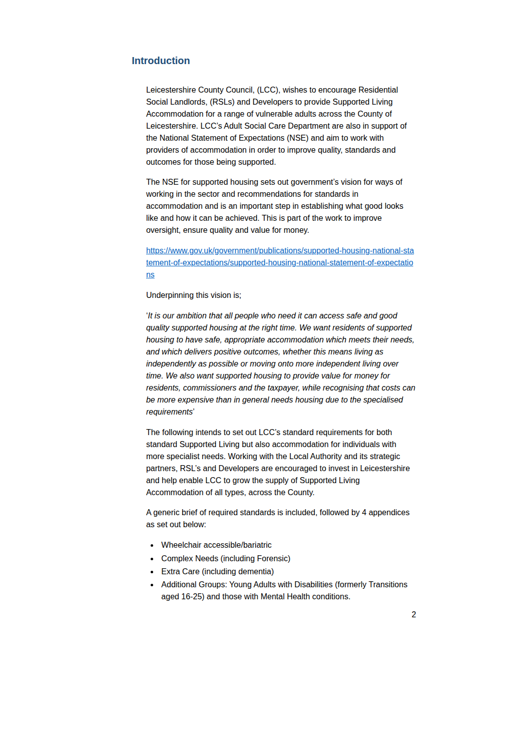Introduction
Leicestershire County Council, (LCC), wishes to encourage Residential Social Landlords, (RSLs) and Developers to provide Supported Living Accommodation for a range of vulnerable adults across the County of Leicestershire. LCC’s Adult Social Care Department are also in support of the National Statement of Expectations (NSE) and aim to work with providers of accommodation in order to improve quality, standards and outcomes for those being supported.
The NSE for supported housing sets out government’s vision for ways of working in the sector and recommendations for standards in accommodation and is an important step in establishing what good looks like and how it can be achieved. This is part of the work to improve oversight, ensure quality and value for money.
https://www.gov.uk/government/publications/supported-housing-national-statement-of-expectations/supported-housing-national-statement-of-expectations
Underpinning this vision is;
‘It is our ambition that all people who need it can access safe and good quality supported housing at the right time. We want residents of supported housing to have safe, appropriate accommodation which meets their needs, and which delivers positive outcomes, whether this means living as independently as possible or moving onto more independent living over time. We also want supported housing to provide value for money for residents, commissioners and the taxpayer, while recognising that costs can be more expensive than in general needs housing due to the specialised requirements’
The following intends to set out LCC’s standard requirements for both standard Supported Living but also accommodation for individuals with more specialist needs. Working with the Local Authority and its strategic partners, RSL’s and Developers are encouraged to invest in Leicestershire and help enable LCC to grow the supply of Supported Living Accommodation of all types, across the County.
A generic brief of required standards is included, followed by 4 appendices as set out below:
Wheelchair accessible/bariatric
Complex Needs (including Forensic)
Extra Care (including dementia)
Additional Groups: Young Adults with Disabilities (formerly Transitions aged 16-25) and those with Mental Health conditions.
2